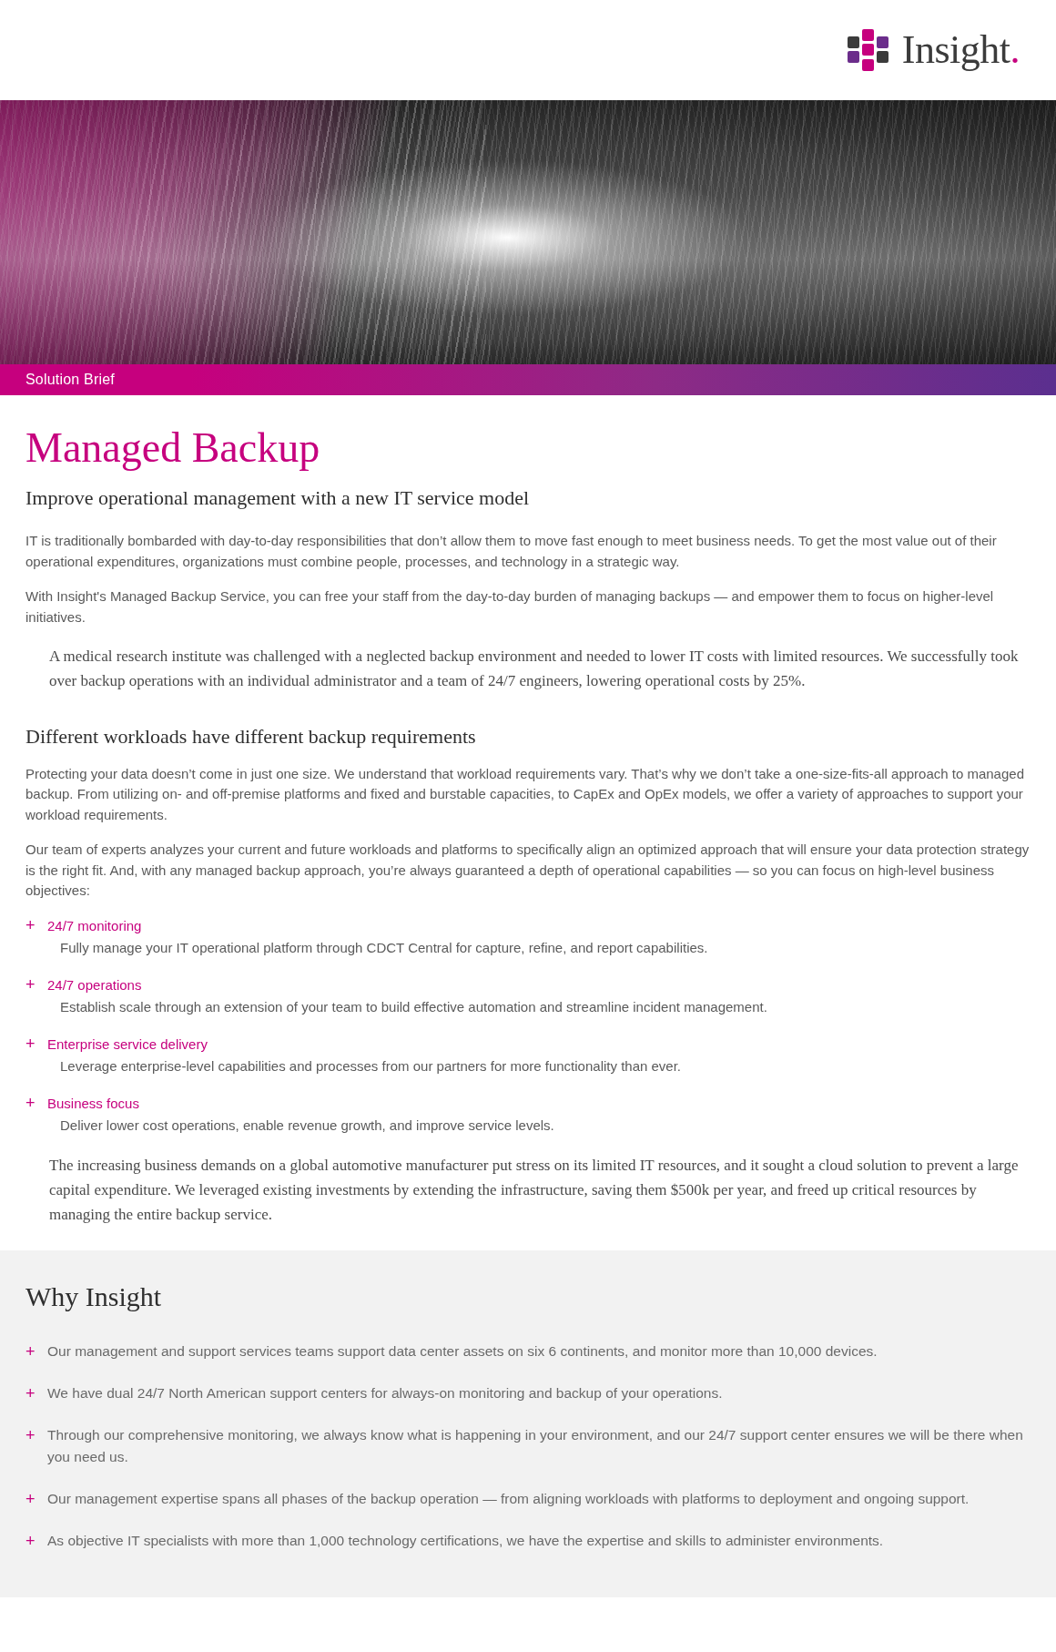Insight.
Solution Brief
Managed Backup
Improve operational management with a new IT service model
IT is traditionally bombarded with day-to-day responsibilities that don’t allow them to move fast enough to meet business needs. To get the most value out of their operational expenditures, organizations must combine people, processes, and technology in a strategic way.
With Insight's Managed Backup Service, you can free your staff from the day-to-day burden of managing backups — and empower them to focus on higher-level initiatives.
A medical research institute was challenged with a neglected backup environment and needed to lower IT costs with limited resources. We successfully took over backup operations with an individual administrator and a team of 24/7 engineers, lowering operational costs by 25%.
Different workloads have different backup requirements
Protecting your data doesn’t come in just one size. We understand that workload requirements vary. That’s why we don’t take a one-size-fits-all approach to managed backup. From utilizing on- and off-premise platforms and fixed and burstable capacities, to CapEx and OpEx models, we offer a variety of approaches to support your workload requirements.
Our team of experts analyzes your current and future workloads and platforms to specifically align an optimized approach that will ensure your data protection strategy is the right fit. And, with any managed backup approach, you’re always guaranteed a depth of operational capabilities — so you can focus on high-level business objectives:
24/7 monitoring Fully manage your IT operational platform through CDCT Central for capture, refine, and report capabilities.
24/7 operations Establish scale through an extension of your team to build effective automation and streamline incident management.
Enterprise service delivery Leverage enterprise-level capabilities and processes from our partners for more functionality than ever.
Business focus Deliver lower cost operations, enable revenue growth, and improve service levels.
The increasing business demands on a global automotive manufacturer put stress on its limited IT resources, and it sought a cloud solution to prevent a large capital expenditure. We leveraged existing investments by extending the infrastructure, saving them $500k per year, and freed up critical resources by managing the entire backup service.
Why Insight
Our management and support services teams support data center assets on six 6 continents, and monitor more than 10,000 devices.
We have dual 24/7 North American support centers for always-on monitoring and backup of your operations.
Through our comprehensive monitoring, we always know what is happening in your environment, and our 24/7 support center ensures we will be there when you need us.
Our management expertise spans all phases of the backup operation — from aligning workloads with platforms to deployment and ongoing support.
As objective IT specialists with more than 1,000 technology certifications, we have the expertise and skills to administer environments.